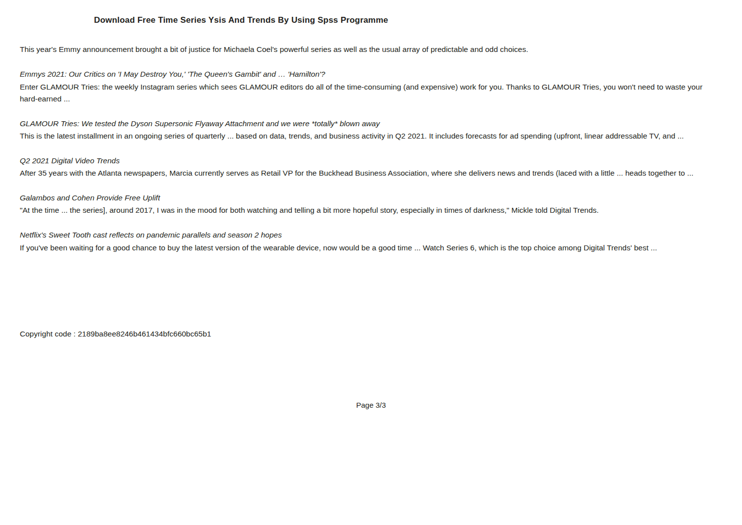Download Free Time Series Ysis And Trends By Using Spss Programme
This year's Emmy announcement brought a bit of justice for Michaela Coel's powerful series as well as the usual array of predictable and odd choices.
Emmys 2021: Our Critics on 'I May Destroy You,' 'The Queen's Gambit' and … 'Hamilton'?
Enter GLAMOUR Tries: the weekly Instagram series which sees GLAMOUR editors do all of the time-consuming (and expensive) work for you. Thanks to GLAMOUR Tries, you won't need to waste your hard-earned ...
GLAMOUR Tries: We tested the Dyson Supersonic Flyaway Attachment and we were *totally* blown away
This is the latest installment in an ongoing series of quarterly ... based on data, trends, and business activity in Q2 2021. It includes forecasts for ad spending (upfront, linear addressable TV, and ...
Q2 2021 Digital Video Trends
After 35 years with the Atlanta newspapers, Marcia currently serves as Retail VP for the Buckhead Business Association, where she delivers news and trends (laced with a little ... heads together to ...
Galambos and Cohen Provide Free Uplift
"At the time ... the series], around 2017, I was in the mood for both watching and telling a bit more hopeful story, especially in times of darkness," Mickle told Digital Trends.
Netflix's Sweet Tooth cast reflects on pandemic parallels and season 2 hopes
If you've been waiting for a good chance to buy the latest version of the wearable device, now would be a good time ... Watch Series 6, which is the top choice among Digital Trends' best ...
Copyright code : 2189ba8ee8246b461434bfc660bc65b1
Page 3/3